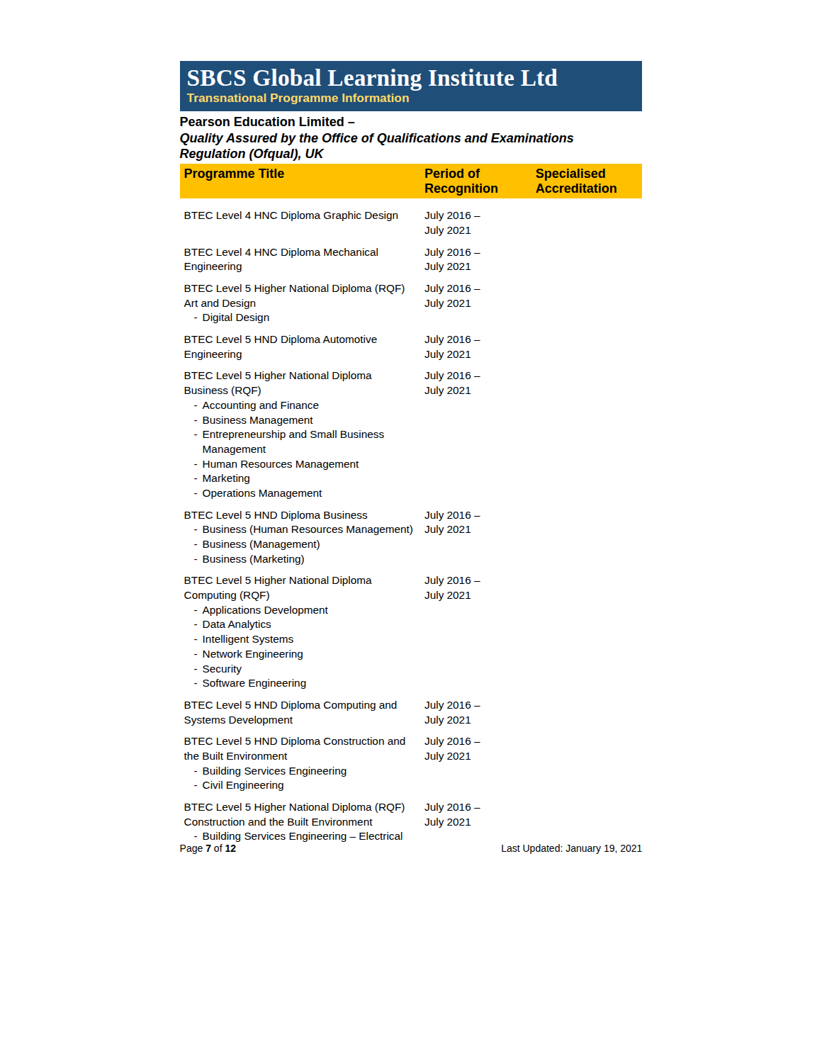SBCS Global Learning Institute Ltd
Transnational Programme Information
Pearson Education Limited –
Quality Assured by the Office of Qualifications and Examinations Regulation (Ofqual), UK
| Programme Title | Period of Recognition | Specialised Accreditation |
| --- | --- | --- |
| BTEC Level 4 HNC Diploma Graphic Design | July 2016 – July 2021 | |
| BTEC Level 4 HNC Diploma Mechanical Engineering | July 2016 – July 2021 | |
| BTEC Level 5 Higher National Diploma (RQF) Art and Design Digital Design | July 2016 – July 2021 | |
| BTEC Level 5 HND Diploma Automotive Engineering | July 2016 – July 2021 | |
| BTEC Level 5 Higher National Diploma Business (RQF) Accounting and Finance Business Management Entrepreneurship and Small Business Management Human Resources Management Marketing Operations Management | July 2016 – July 2021 | |
| BTEC Level 5 HND Diploma Business Business (Human Resources Management) Business (Management) Business (Marketing) | July 2016 – July 2021 | |
| BTEC Level 5 Higher National Diploma Computing (RQF) Applications Development Data Analytics Intelligent Systems Network Engineering Security Software Engineering | July 2016 – July 2021 | |
| BTEC Level 5 HND Diploma Computing and Systems Development | July 2016 – July 2021 | |
| BTEC Level 5 HND Diploma Construction and the Built Environment Building Services Engineering Civil Engineering | July 2016 – July 2021 | |
| BTEC Level 5 Higher National Diploma (RQF) Construction and the Built Environment Building Services Engineering – Electrical | July 2016 – July 2021 | |
Page 7 of 12
Last Updated: January 19, 2021